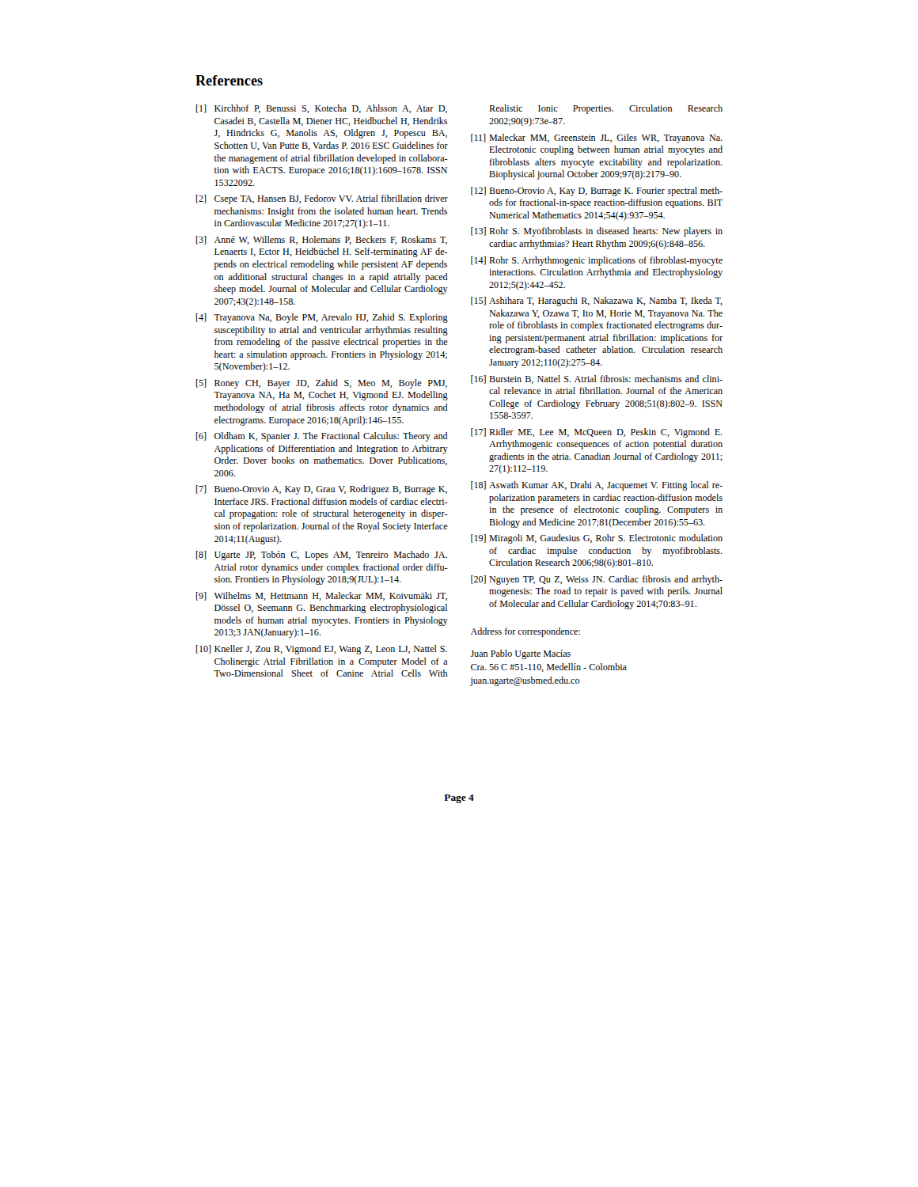References
[1] Kirchhof P, Benussi S, Kotecha D, Ahlsson A, Atar D, Casadei B, Castella M, Diener HC, Heidbuchel H, Hendriks J, Hindricks G, Manolis AS, Oldgren J, Popescu BA, Schotten U, Van Putte B, Vardas P. 2016 ESC Guidelines for the management of atrial fibrillation developed in collaboration with EACTS. Europace 2016;18(11):1609–1678. ISSN 15322092.
[2] Csepe TA, Hansen BJ, Fedorov VV. Atrial fibrillation driver mechanisms: Insight from the isolated human heart. Trends in Cardiovascular Medicine 2017;27(1):1–11.
[3] Anné W, Willems R, Holemans P, Beckers F, Roskams T, Lenaerts I, Ector H, Heidbüchel H. Self-terminating AF depends on electrical remodeling while persistent AF depends on additional structural changes in a rapid atrially paced sheep model. Journal of Molecular and Cellular Cardiology 2007;43(2):148–158.
[4] Trayanova Na, Boyle PM, Arevalo HJ, Zahid S. Exploring susceptibility to atrial and ventricular arrhythmias resulting from remodeling of the passive electrical properties in the heart: a simulation approach. Frontiers in Physiology 2014; 5(November):1–12.
[5] Roney CH, Bayer JD, Zahid S, Meo M, Boyle PMJ, Trayanova NA, Ha M, Cochet H, Vigmond EJ. Modelling methodology of atrial fibrosis affects rotor dynamics and electrograms. Europace 2016;18(April):146–155.
[6] Oldham K, Spanier J. The Fractional Calculus: Theory and Applications of Differentiation and Integration to Arbitrary Order. Dover books on mathematics. Dover Publications, 2006.
[7] Bueno-Orovio A, Kay D, Grau V, Rodriguez B, Burrage K, Interface JRS. Fractional diffusion models of cardiac electrical propagation: role of structural heterogeneity in dispersion of repolarization. Journal of the Royal Society Interface 2014;11(August).
[8] Ugarte JP, Tobón C, Lopes AM, Tenreiro Machado JA. Atrial rotor dynamics under complex fractional order diffusion. Frontiers in Physiology 2018;9(JUL):1–14.
[9] Wilhelms M, Hettmann H, Maleckar MM, Koivumäki JT, Dössel O, Seemann G. Benchmarking electrophysiological models of human atrial myocytes. Frontiers in Physiology 2013;3 JAN(January):1–16.
[10] Kneller J, Zou R, Vigmond EJ, Wang Z, Leon LJ, Nattel S. Cholinergic Atrial Fibrillation in a Computer Model of a Two-Dimensional Sheet of Canine Atrial Cells With Realistic Ionic Properties. Circulation Research 2002;90(9):73e–87.
[11] Maleckar MM, Greenstein JL, Giles WR, Trayanova Na. Electrotonic coupling between human atrial myocytes and fibroblasts alters myocyte excitability and repolarization. Biophysical journal October 2009;97(8):2179–90.
[12] Bueno-Orovio A, Kay D, Burrage K. Fourier spectral methods for fractional-in-space reaction-diffusion equations. BIT Numerical Mathematics 2014;54(4):937–954.
[13] Rohr S. Myofibroblasts in diseased hearts: New players in cardiac arrhythmias? Heart Rhythm 2009;6(6):848–856.
[14] Rohr S. Arrhythmogenic implications of fibroblast-myocyte interactions. Circulation Arrhythmia and Electrophysiology 2012;5(2):442–452.
[15] Ashihara T, Haraguchi R, Nakazawa K, Namba T, Ikeda T, Nakazawa Y, Ozawa T, Ito M, Horie M, Trayanova Na. The role of fibroblasts in complex fractionated electrograms during persistent/permanent atrial fibrillation: implications for electrogram-based catheter ablation. Circulation research January 2012;110(2):275–84.
[16] Burstein B, Nattel S. Atrial fibrosis: mechanisms and clinical relevance in atrial fibrillation. Journal of the American College of Cardiology February 2008;51(8):802–9. ISSN 1558-3597.
[17] Ridler ME, Lee M, McQueen D, Peskin C, Vigmond E. Arrhythmogenic consequences of action potential duration gradients in the atria. Canadian Journal of Cardiology 2011; 27(1):112–119.
[18] Aswath Kumar AK, Drahi A, Jacquemet V. Fitting local repolarization parameters in cardiac reaction-diffusion models in the presence of electrotonic coupling. Computers in Biology and Medicine 2017;81(December 2016):55–63.
[19] Miragoli M, Gaudesius G, Rohr S. Electrotonic modulation of cardiac impulse conduction by myofibroblasts. Circulation Research 2006;98(6):801–810.
[20] Nguyen TP, Qu Z, Weiss JN. Cardiac fibrosis and arrhythmogenesis: The road to repair is paved with perils. Journal of Molecular and Cellular Cardiology 2014;70:83–91.
Address for correspondence:
Juan Pablo Ugarte Macías
Cra. 56 C #51-110, Medellín - Colombia
juan.ugarte@usbmed.edu.co
Page 4